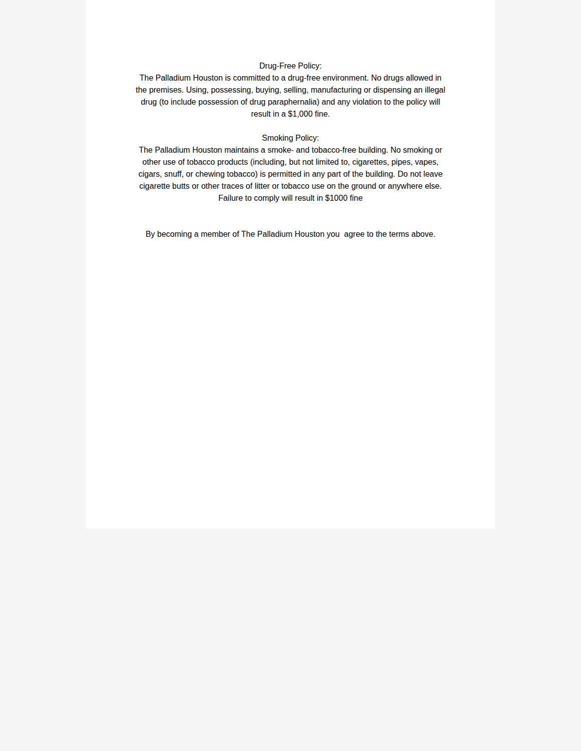Drug-Free Policy:
The Palladium Houston is committed to a drug-free environment. No drugs allowed in the premises. Using, possessing, buying, selling, manufacturing or dispensing an illegal drug (to include possession of drug paraphernalia) and any violation to the policy will result in a $1,000 fine.
Smoking Policy:
The Palladium Houston maintains a smoke- and tobacco-free building. No smoking or other use of tobacco products (including, but not limited to, cigarettes, pipes, vapes, cigars, snuff, or chewing tobacco) is permitted in any part of the building. Do not leave cigarette butts or other traces of litter or tobacco use on the ground or anywhere else. Failure to comply will result in $1000 fine
By becoming a member of The Palladium Houston you agree to the terms above.